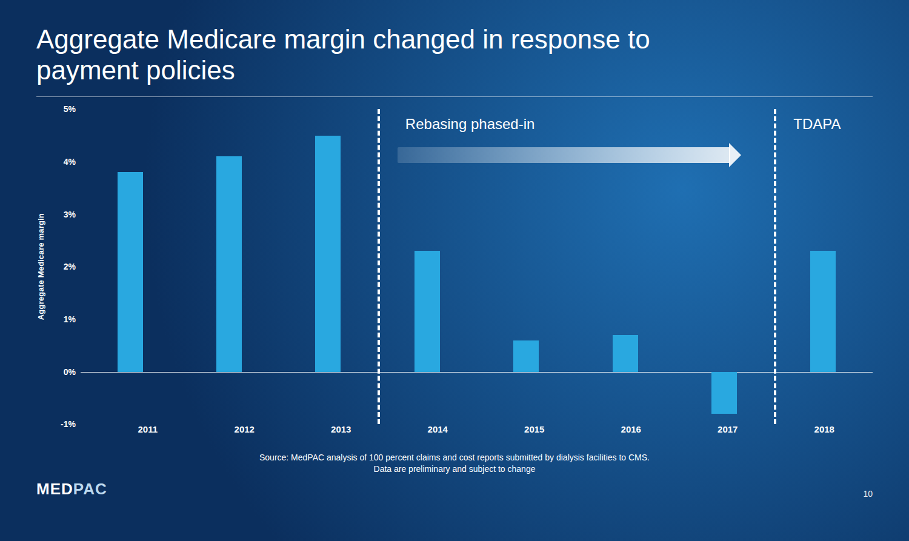Aggregate Medicare margin changed in response to payment policies
Aggregate Medicare margin
5% 4% 3% 2% 1% 0% -1%
Rebasing phased-in
TDAPA
2011 2012 2013 2014 2015 2016 2017 2018
Source: MedPAC analysis of 100 percent claims and cost reports submitted by dialysis facilities to CMS.
Data are preliminary and subject to change
MEDPAC
10